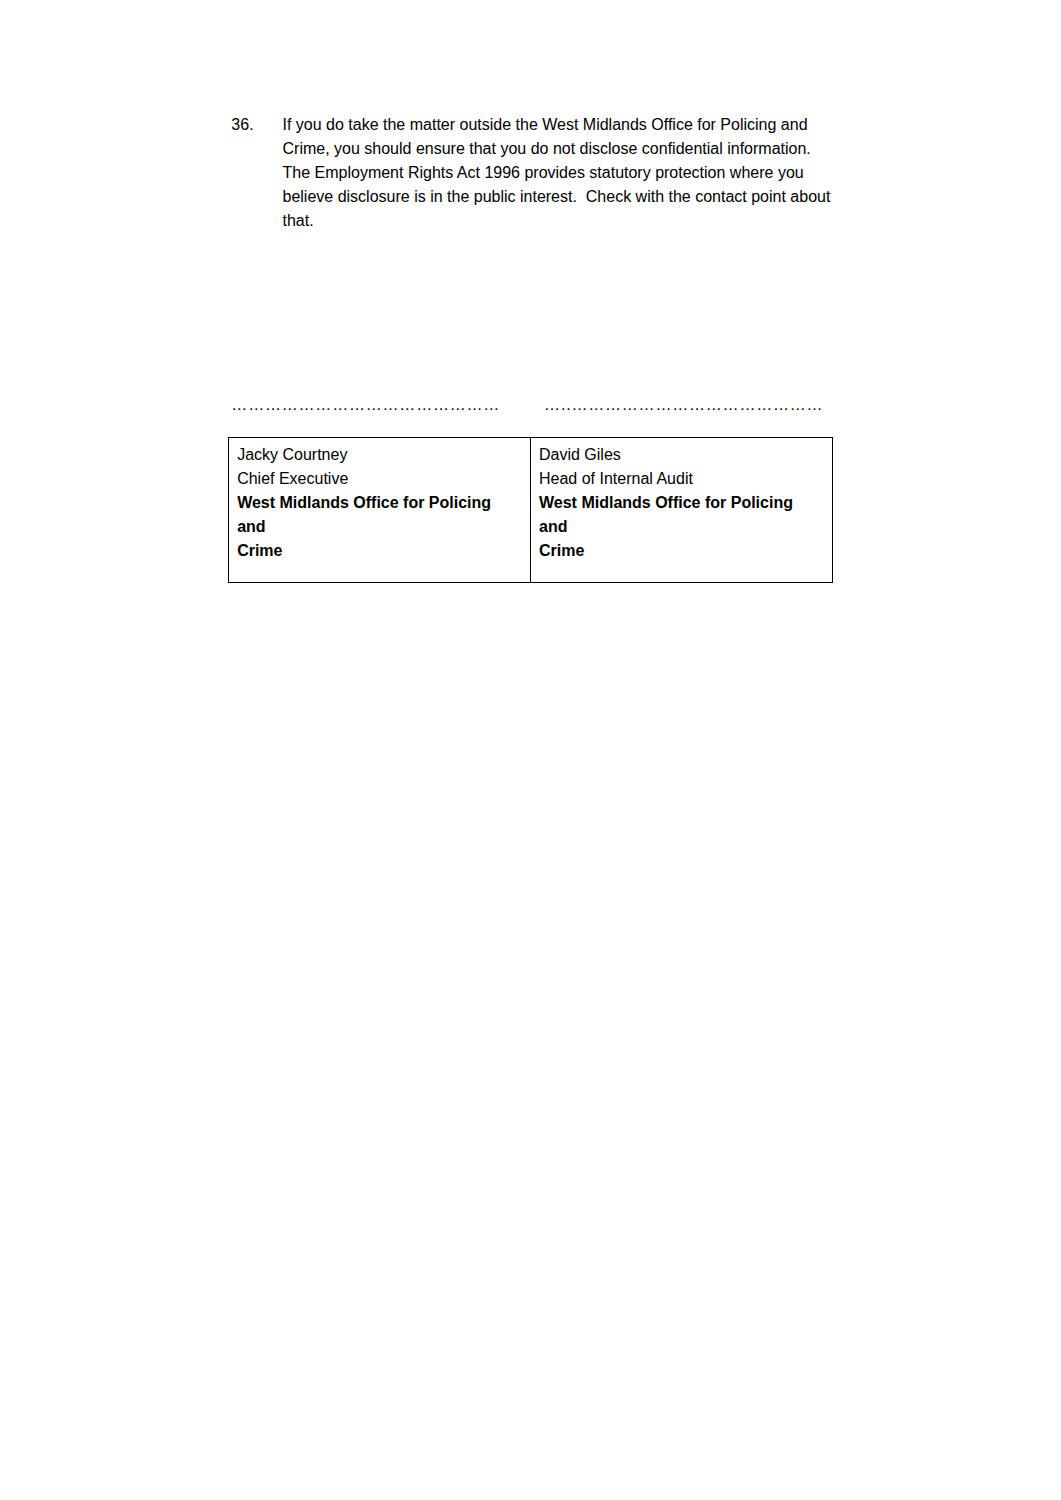36.
If you do take the matter outside the West Midlands Office for Policing and Crime, you should ensure that you do not disclose confidential information. The Employment Rights Act 1996 provides statutory protection where you believe disclosure is in the public interest. Check with the contact point about that.
…………………………………………
…..………………………………………
| Jacky Courtney Chief Executive West Midlands Office for Policing and Crime | David Giles Head of Internal Audit West Midlands Office for Policing and Crime |